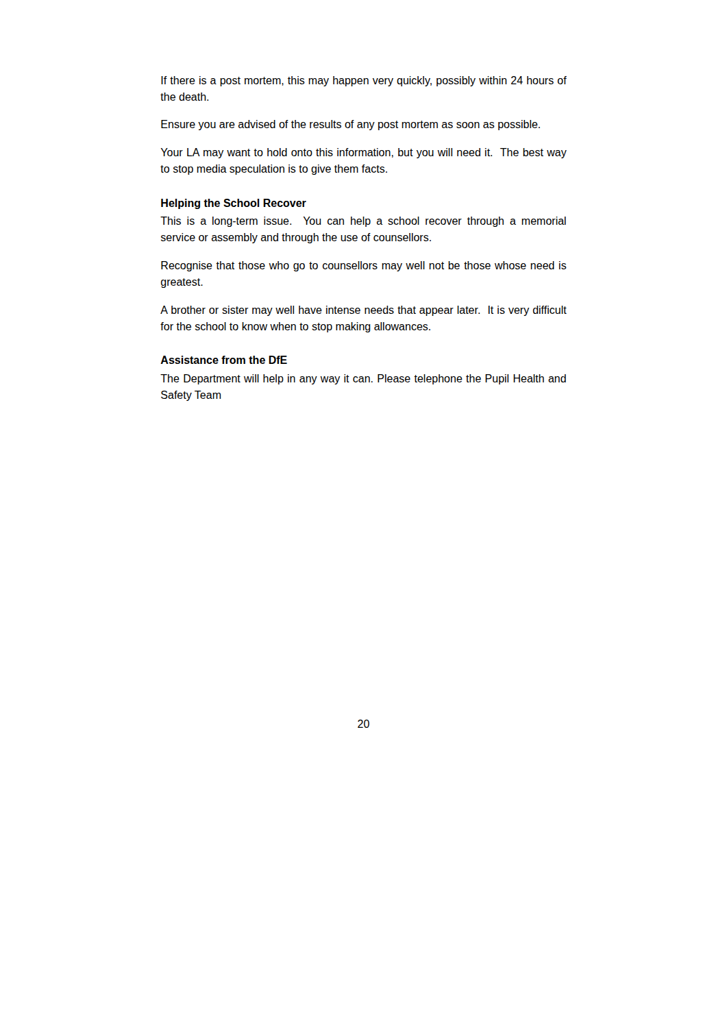If there is a post mortem, this may happen very quickly, possibly within 24 hours of the death.
Ensure you are advised of the results of any post mortem as soon as possible.
Your LA may want to hold onto this information, but you will need it. The best way to stop media speculation is to give them facts.
Helping the School Recover
This is a long-term issue. You can help a school recover through a memorial service or assembly and through the use of counsellors.
Recognise that those who go to counsellors may well not be those whose need is greatest.
A brother or sister may well have intense needs that appear later. It is very difficult for the school to know when to stop making allowances.
Assistance from the DfE
The Department will help in any way it can. Please telephone the Pupil Health and Safety Team
20